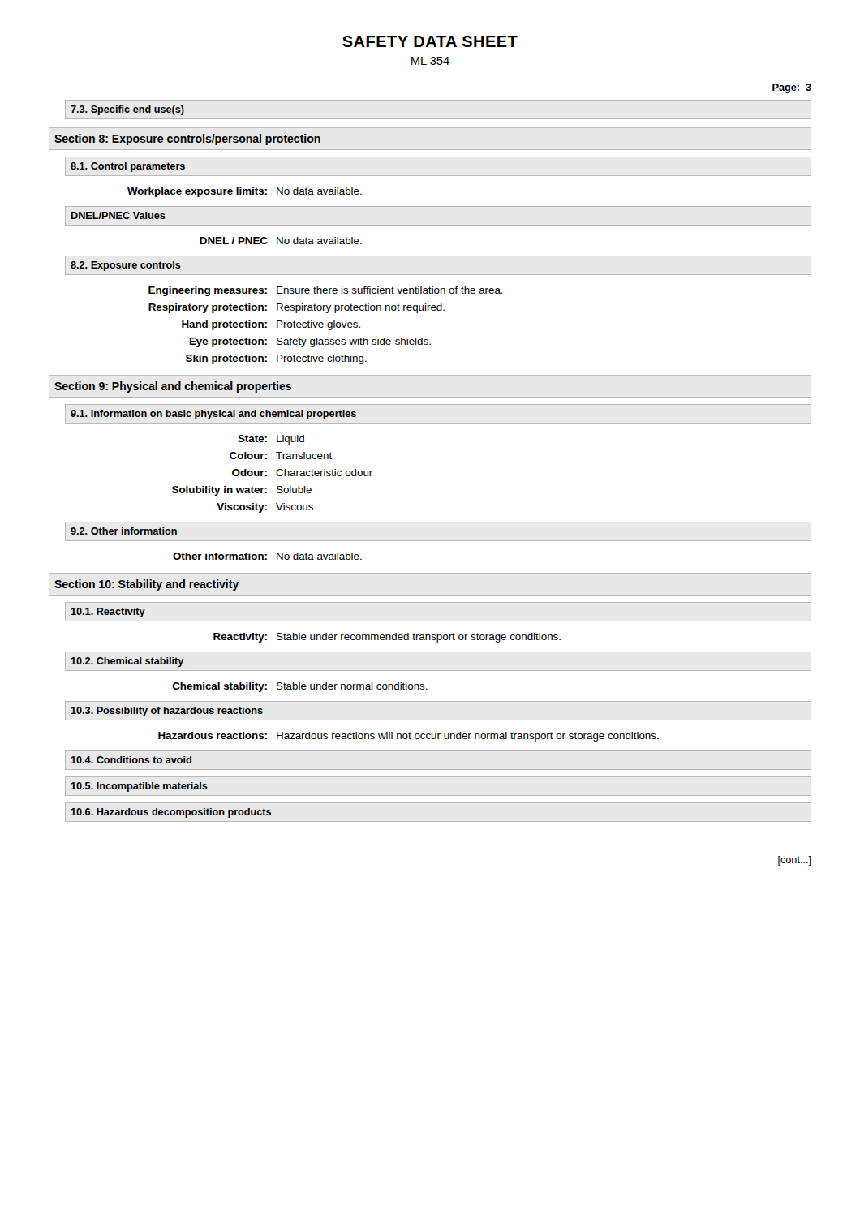SAFETY DATA SHEET
ML 354
Page: 3
7.3. Specific end use(s)
Section 8: Exposure controls/personal protection
8.1. Control parameters
| Workplace exposure limits: | No data available. |
DNEL/PNEC Values
| DNEL / PNEC | No data available. |
8.2. Exposure controls
| Engineering measures: | Ensure there is sufficient ventilation of the area. |
| Respiratory protection: | Respiratory protection not required. |
| Hand protection: | Protective gloves. |
| Eye protection: | Safety glasses with side-shields. |
| Skin protection: | Protective clothing. |
Section 9: Physical and chemical properties
9.1. Information on basic physical and chemical properties
| State: | Liquid |
| Colour: | Translucent |
| Odour: | Characteristic odour |
| Solubility in water: | Soluble |
| Viscosity: | Viscous |
9.2. Other information
| Other information: | No data available. |
Section 10: Stability and reactivity
10.1. Reactivity
| Reactivity: | Stable under recommended transport or storage conditions. |
10.2. Chemical stability
| Chemical stability: | Stable under normal conditions. |
10.3. Possibility of hazardous reactions
| Hazardous reactions: | Hazardous reactions will not occur under normal transport or storage conditions. |
10.4. Conditions to avoid
10.5. Incompatible materials
10.6. Hazardous decomposition products
[cont...]